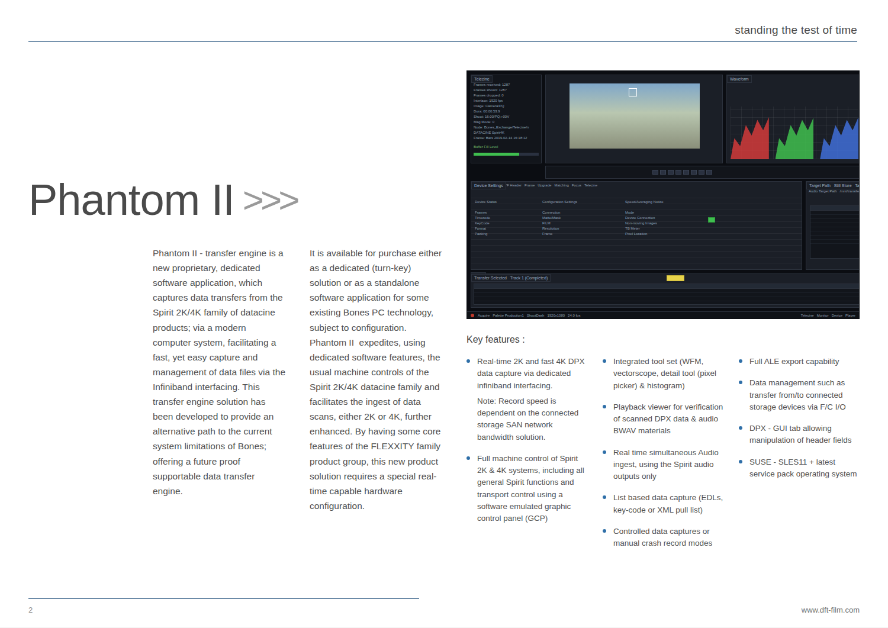standing the test of time
Phantom II >>>
Phantom II - transfer engine is a new proprietary, dedicated software application, which captures data transfers from the Spirit 2K/4K family of datacine products; via a modern computer system, facilitating a fast, yet easy capture and management of data files via the Infiniband interfacing. This transfer engine solution has been developed to provide an alternative path to the current system limitations of Bones; offering a future proof supportable data transfer engine.
It is available for purchase either as a dedicated (turn-key) solution or as a standalone software application for some existing Bones PC technology, subject to configuration. Phantom II expedites, using dedicated software features, the usual machine controls of the Spirit 2K/4K datacine family and facilitates the ingest of data scans, either 2K or 4K, further enhanced. By having some core features of the FLEXXITY family product group, this new product solution requires a special real-time capable hardware configuration.
Telecine
Shoot Test
Frames received: 1287
Frames shown: 1287
Frames dropped: 0
Interlace: 1920 fps
Image: Camera/PQ
Dura: 00:00:53:9
Shoot: 16:00/PQ:+00V
Mag Mode: 0
Node: Bones_Exchange/Telecine/n DATACINE Spirit4K
Frame: Bars 2019-02-14 16:18:12
Buffer Fill Level
Waveform
Vector Tool
Check Enable Averaging
Averages
R: 0.0
G: 0.0
B: 0.0
Device Settings
Device Reserve MTF Header Frame Upgrade Matching Focus Telecine
Device Status
Frames
Timecode
KeyCode
Format
Packing
Configuration Settings
Connection
Matte/Mask
FILM
Resolution
Frame
Speed/Averaging Notice
Mode
Device Connection
Non-moving Images
TB Meter
Pixel Location
Target Path Still Store Target Settings
Image Target Path /mnt/transfer/Spirit4K/scan/shoot
Audio Target Path /mnt/transfer/Spirit4K/scan/shoot
Image 0001.dpx
Transfer Selected Track 1 (Completed)
Acquire Palette Production1 ShootDash 1920x1080 24.0 fps
Telecine Monitor Device Player
Key features :
Real-time 2K and fast 4K DPX data capture via dedicated infiniband interfacing. Note: Record speed is dependent on the connected storage SAN network bandwidth solution.
Full machine control of Spirit 2K & 4K systems, including all general Spirit functions and transport control using a software emulated graphic control panel (GCP)
Integrated tool set (WFM, vectorscope, detail tool (pixel picker) & histogram)
Playback viewer for verification of scanned DPX data & audio BWAV materials
Real time simultaneous Audio ingest, using the Spirit audio outputs only
List based data capture (EDLs, key-code or XML pull list)
Controlled data captures or manual crash record modes
Full ALE export capability
Data management such as transfer from/to connected storage devices via F/C I/O
DPX - GUI tab allowing manipulation of header fields
SUSE - SLES11 + latest service pack operating system
2
www.dft-film.com